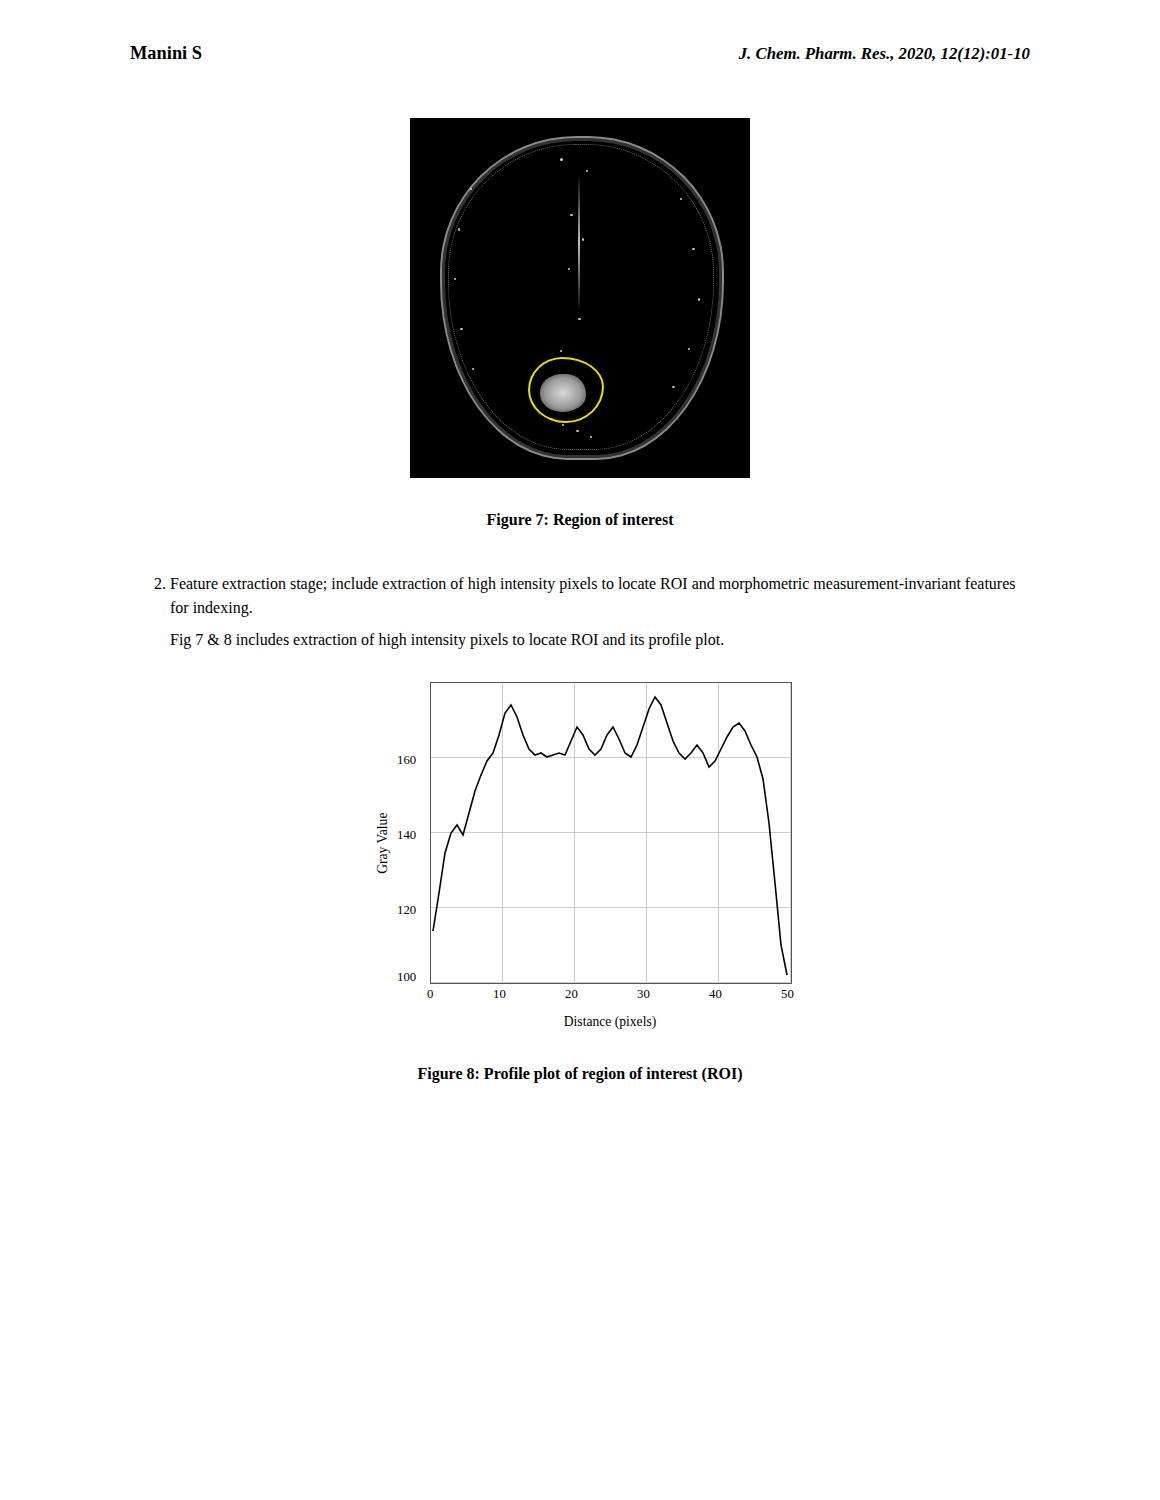Manini S
J. Chem. Pharm. Res., 2020, 12(12):01-10
Figure 7: Region of interest
Feature extraction stage; include extraction of high intensity pixels to locate ROI and morphometric measurement-invariant features for indexing.
Fig 7 & 8 includes extraction of high intensity pixels to locate ROI and its profile plot.
Gray Value
160
140
120
100
0
10
20
30
40
50
Distance (pixels)
Figure 8: Profile plot of region of interest (ROI)